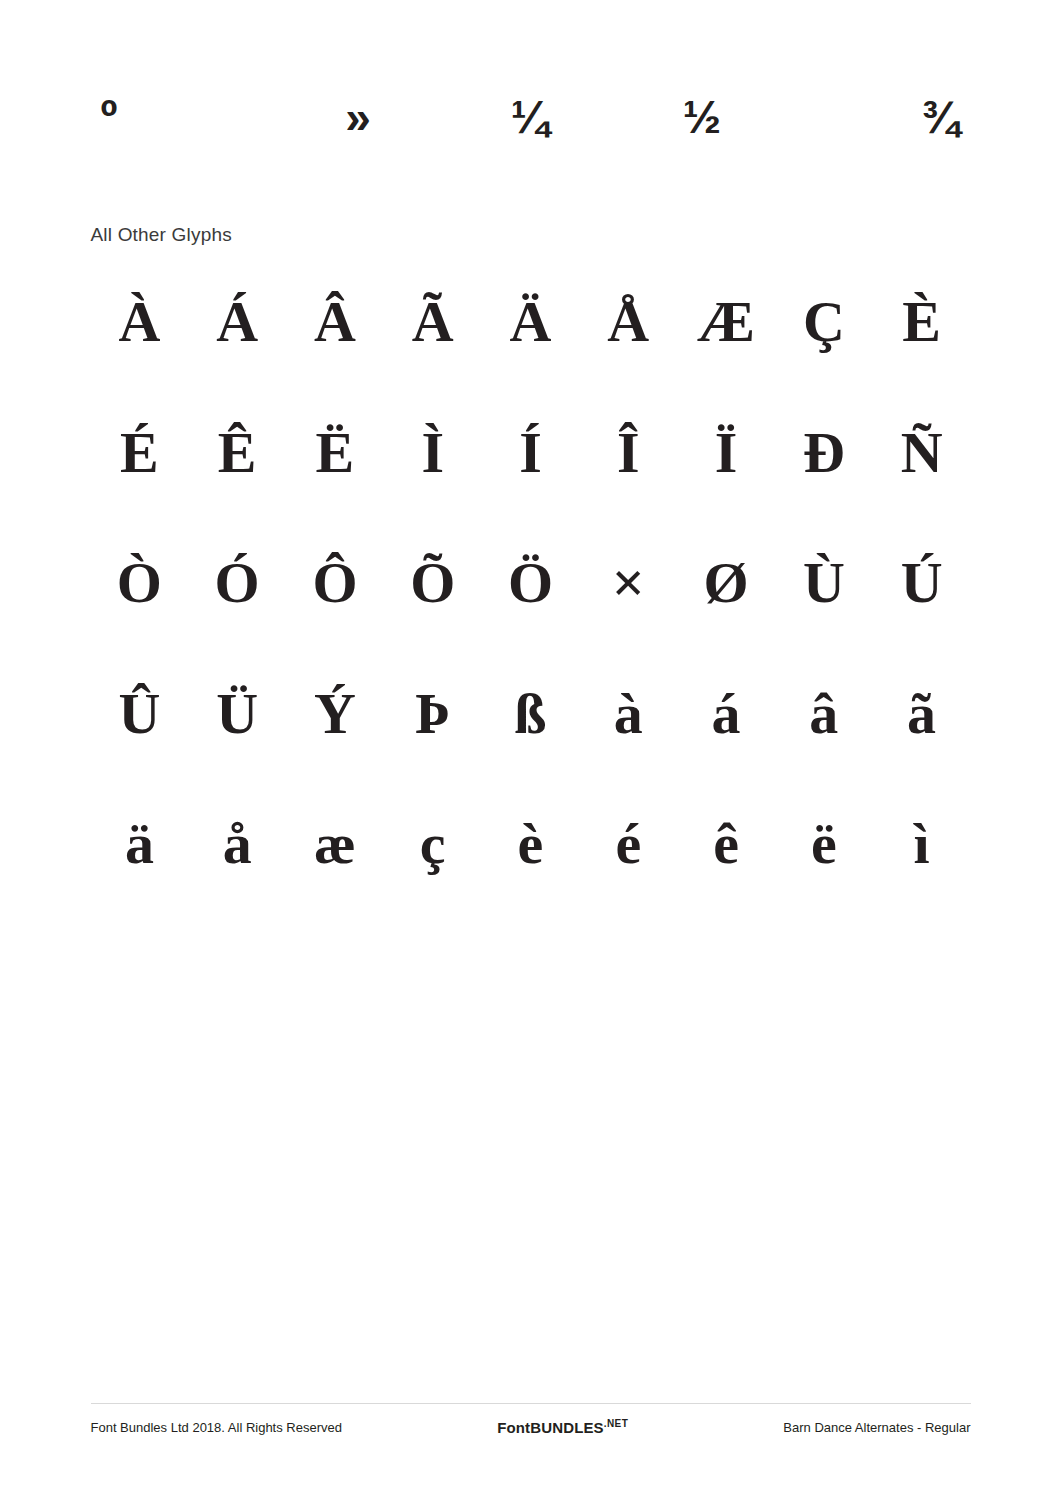º » ¼ ½ ¾
All Other Glyphs
À
Á
Â
Ã
Ä
Å
Æ
Ç
È
É
Ê
Ë
Ì
Í
Î
Ï
Ð
Ñ
Ò
Ó
Ô
Õ
Ö
×
Ø
Ù
Ú
Û
Ü
Ý
Þ
ß
à
á
â
ã
ä
å
æ
ç
è
é
ê
ë
ì
Font Bundles Ltd 2018. All Rights Reserved
FontBUNDLES.NET
Barn Dance Alternates - Regular